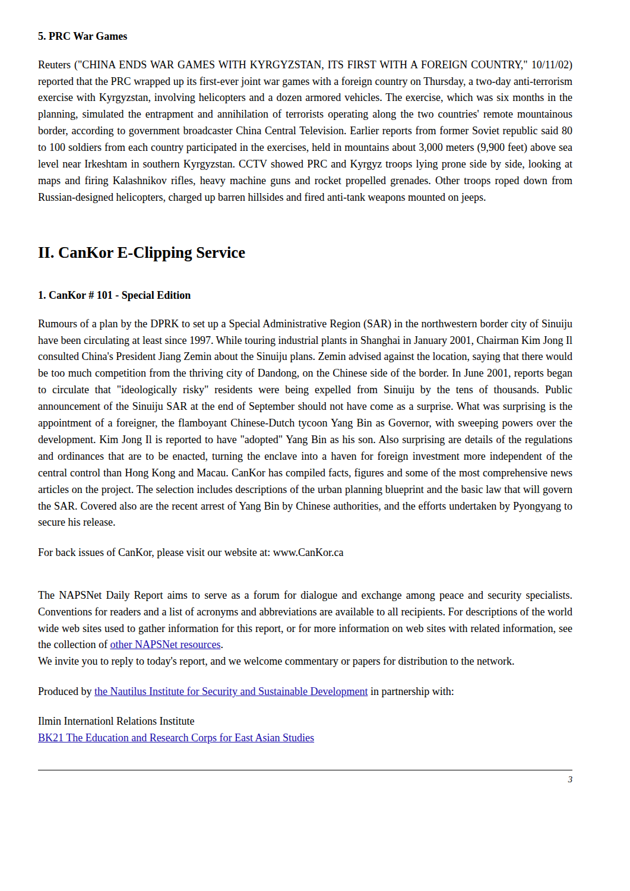5. PRC War Games
Reuters ("CHINA ENDS WAR GAMES WITH KYRGYZSTAN, ITS FIRST WITH A FOREIGN COUNTRY," 10/11/02) reported that the PRC wrapped up its first-ever joint war games with a foreign country on Thursday, a two-day anti-terrorism exercise with Kyrgyzstan, involving helicopters and a dozen armored vehicles. The exercise, which was six months in the planning, simulated the entrapment and annihilation of terrorists operating along the two countries' remote mountainous border, according to government broadcaster China Central Television. Earlier reports from former Soviet republic said 80 to 100 soldiers from each country participated in the exercises, held in mountains about 3,000 meters (9,900 feet) above sea level near Irkeshtam in southern Kyrgyzstan. CCTV showed PRC and Kyrgyz troops lying prone side by side, looking at maps and firing Kalashnikov rifles, heavy machine guns and rocket propelled grenades. Other troops roped down from Russian-designed helicopters, charged up barren hillsides and fired anti-tank weapons mounted on jeeps.
II. CanKor E-Clipping Service
1. CanKor # 101 - Special Edition
Rumours of a plan by the DPRK to set up a Special Administrative Region (SAR) in the northwestern border city of Sinuiju have been circulating at least since 1997. While touring industrial plants in Shanghai in January 2001, Chairman Kim Jong Il consulted China's President Jiang Zemin about the Sinuiju plans. Zemin advised against the location, saying that there would be too much competition from the thriving city of Dandong, on the Chinese side of the border. In June 2001, reports began to circulate that "ideologically risky" residents were being expelled from Sinuiju by the tens of thousands. Public announcement of the Sinuiju SAR at the end of September should not have come as a surprise. What was surprising is the appointment of a foreigner, the flamboyant Chinese-Dutch tycoon Yang Bin as Governor, with sweeping powers over the development. Kim Jong Il is reported to have "adopted" Yang Bin as his son. Also surprising are details of the regulations and ordinances that are to be enacted, turning the enclave into a haven for foreign investment more independent of the central control than Hong Kong and Macau. CanKor has compiled facts, figures and some of the most comprehensive news articles on the project. The selection includes descriptions of the urban planning blueprint and the basic law that will govern the SAR. Covered also are the recent arrest of Yang Bin by Chinese authorities, and the efforts undertaken by Pyongyang to secure his release.
For back issues of CanKor, please visit our website at: www.CanKor.ca
The NAPSNet Daily Report aims to serve as a forum for dialogue and exchange among peace and security specialists. Conventions for readers and a list of acronyms and abbreviations are available to all recipients. For descriptions of the world wide web sites used to gather information for this report, or for more information on web sites with related information, see the collection of other NAPSNet resources.
We invite you to reply to today's report, and we welcome commentary or papers for distribution to the network.
Produced by the Nautilus Institute for Security and Sustainable Development in partnership with:
Ilmin Internationl Relations Institute
BK21 The Education and Research Corps for East Asian Studies
3